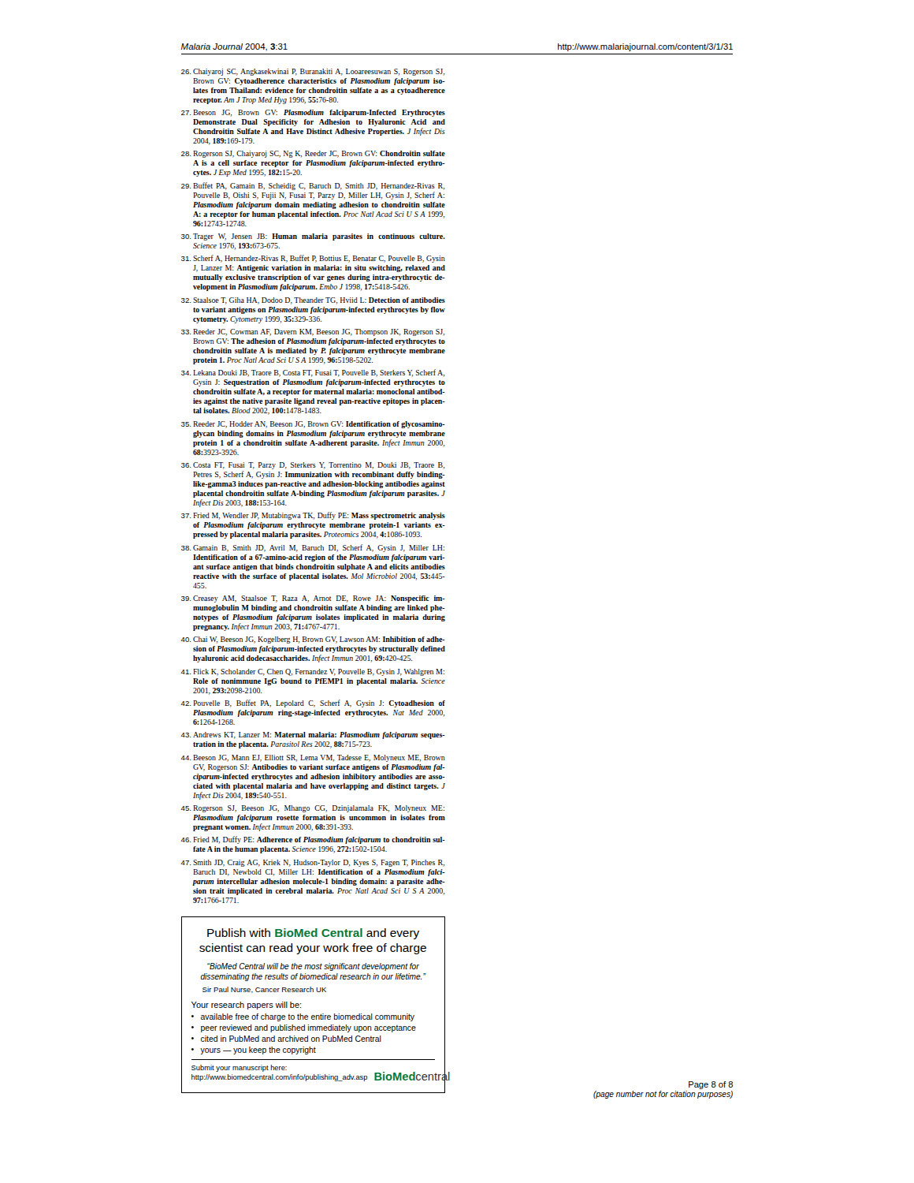Malaria Journal 2004, 3:31
http://www.malariajournal.com/content/3/1/31
26 Chaiyaroj SC, Angkasekwinai P, Buranakiti A, Looareesuwan S, Rogerson SJ, Brown GV: Cytoadherence characteristics of Plasmodium falciparum isolates from Thailand: evidence for chondroitin sulfate a as a cytoadherence receptor. Am J Trop Med Hyg 1996, 55: 76-80.
27 Beeson JG, Brown GV: Plasmodium falciparum-Infected Erythrocytes Demonstrate Dual Specificity for Adhesion to Hyaluronic Acid and Chondroitin Sulfate A and Have Distinct Adhesive Properties. J Infect Dis 2004, 189: 169-179.
28 Rogerson SJ, Chaiyaroj SC, Ng K, Reeder JC, Brown GV: Chondroitin sulfate A is a cell surface receptor for Plasmodium falciparum-infected erythrocytes. J Exp Med 1995, 182: 15-20.
29 Buffet PA, Gamain B, Scheidig C, Baruch D, Smith JD, Hernandez-Rivas R, Pouvelle B, Oishi S, Fujii N, Fusai T, Parzy D, Miller LH, Gysin J, Scherf A: Plasmodium falciparum domain mediating adhesion to chondroitin sulfate A: a receptor for human placental infection. Proc Natl Acad Sci U S A 1999, 96: 12743-12748.
30 Trager W, Jensen JB: Human malaria parasites in continuous culture. Science 1976, 193: 673-675.
31 Scherf A, Hernandez-Rivas R, Buffet P, Bottius E, Benatar C, Pouvelle B, Gysin J, Lanzer M: Antigenic variation in malaria: in situ switching, relaxed and mutually exclusive transcription of var genes during intra-erythrocytic development in Plasmodium falciparum. Embo J 1998, 17: 5418-5426.
32 Staalsoe T, Giha HA, Dodoo D, Theander TG, Hviid L: Detection of antibodies to variant antigens on Plasmodium falciparum-infected erythrocytes by flow cytometry. Cytometry 1999, 35: 329-336.
33 Reeder JC, Cowman AF, Davern KM, Beeson JG, Thompson JK, Rogerson SJ, Brown GV: The adhesion of Plasmodium falciparum-infected erythrocytes to chondroitin sulfate A is mediated by P. falciparum erythrocyte membrane protein 1. Proc Natl Acad Sci U S A 1999, 96: 5198-5202.
34 Lekana Douki JB, Traore B, Costa FT, Fusai T, Pouvelle B, Sterkers Y, Scherf A, Gysin J: Sequestration of Plasmodium falciparum-infected erythrocytes to chondroitin sulfate A, a receptor for maternal malaria: monoclonal antibodies against the native parasite ligand reveal pan-reactive epitopes in placental isolates. Blood 2002, 100: 1478-1483.
35 Reeder JC, Hodder AN, Beeson JG, Brown GV: Identification of glycosaminoglycan binding domains in Plasmodium falciparum erythrocyte membrane protein 1 of a chondroitin sulfate A-adherent parasite. Infect Immun 2000, 68: 3923-3926.
36 Costa FT, Fusai T, Parzy D, Sterkers Y, Torrentino M, Douki JB, Traore B, Petres S, Scherf A, Gysin J: Immunization with recombinant duffy binding-like-gamma3 induces pan-reactive and adhesion-blocking antibodies against placental chondroitin sulfate A-binding Plasmodium falciparum parasites. J Infect Dis 2003, 188: 153-164.
37 Fried M, Wendler JP, Mutabingwa TK, Duffy PE: Mass spectrometric analysis of Plasmodium falciparum erythrocyte membrane protein-1 variants expressed by placental malaria parasites. Proteomics 2004, 4: 1086-1093.
38 Gamain B, Smith JD, Avril M, Baruch DI, Scherf A, Gysin J, Miller LH: Identification of a 67-amino-acid region of the Plasmodium falciparum variant surface antigen that binds chondroitin sulphate A and elicits antibodies reactive with the surface of placental isolates. Mol Microbiol 2004, 53: 445-455.
39 Creasey AM, Staalsoe T, Raza A, Arnot DE, Rowe JA: Nonspecific immunoglobulin M binding and chondroitin sulfate A binding are linked phenotypes of Plasmodium falciparum isolates implicated in malaria during pregnancy. Infect Immun 2003, 71: 4767-4771.
40 Chai W, Beeson JG, Kogelberg H, Brown GV, Lawson AM: Inhibition of adhesion of Plasmodium falciparum-infected erythrocytes by structurally defined hyaluronic acid dodecasaccharides. Infect Immun 2001, 69: 420-425.
41 Flick K, Scholander C, Chen Q, Fernandez V, Pouvelle B, Gysin J, Wahlgren M: Role of nonimmune IgG bound to PfEMP1 in placental malaria. Science 2001, 293: 2098-2100.
42 Pouvelle B, Buffet PA, Lepolard C, Scherf A, Gysin J: Cytoadhesion of Plasmodium falciparum ring-stage-infected erythrocytes. Nat Med 2000, 6: 1264-1268.
43 Andrews KT, Lanzer M: Maternal malaria: Plasmodium falciparum sequestration in the placenta. Parasitol Res 2002, 88: 715-723.
44 Beeson JG, Mann EJ, Elliott SR, Lema VM, Tadesse E, Molyneux ME, Brown GV, Rogerson SJ: Antibodies to variant surface antigens of Plasmodium falciparum-infected erythrocytes and adhesion inhibitory antibodies are associated with placental malaria and have overlapping and distinct targets. J Infect Dis 2004, 189: 540-551.
45 Rogerson SJ, Beeson JG, Mhango CG, Dzinjalamala FK, Molyneux ME: Plasmodium falciparum rosette formation is uncommon in isolates from pregnant women. Infect Immun 2000, 68: 391-393.
46 Fried M, Duffy PE: Adherence of Plasmodium falciparum to chondroitin sulfate A in the human placenta. Science 1996, 272: 1502-1504.
47 Smith JD, Craig AG, Kriek N, Hudson-Taylor D, Kyes S, Fagen T, Pinches R, Baruch DI, Newbold CI, Miller LH: Identification of a Plasmodium falciparum intercellular adhesion molecule-1 binding domain: a parasite adhesion trait implicated in cerebral malaria. Proc Natl Acad Sci U S A 2000, 97: 1766-1771.
Publish with Bio Med Central and every
scientist can read your work free of charge
“BioMed Central will be the most significant development for disseminating the results of biomedical research in our lifetime.”
Sir Paul Nurse, Cancer Research UK
Your research papers will be:
available free of charge to the entire biomedical community
peer reviewed and published immediately upon acceptance
cited in PubMed and archived on PubMed Central
yours — you keep the copyright
Submit your manuscript here:
http://www.biomedcentral.com/info/publishing_adv.asp
Bio Med central
Page 8 of 8
(page number not for citation purposes)